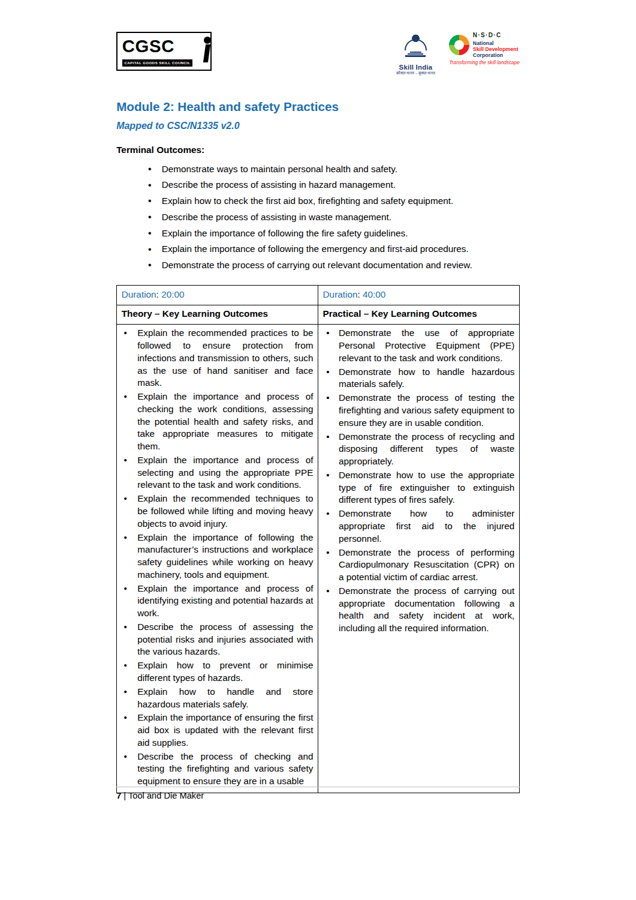CGSC
CAPITAL GOODS SKILL COUNCIL
Skill India
कौशल भारत - कुशल भारत
N·S·D·C
National
Skill Development
Corporation
Transforming the skill landscape
Module 2: Health and safety Practices
Mapped to CSC/N1335 v2.0
Terminal Outcomes:
Demonstrate ways to maintain personal health and safety.
Describe the process of assisting in hazard management.
Explain how to check the first aid box, firefighting and safety equipment.
Describe the process of assisting in waste management.
Explain the importance of following the fire safety guidelines.
Explain the importance of following the emergency and first-aid procedures.
Demonstrate the process of carrying out relevant documentation and review.
| Duration : 20:00 | Duration : 40:00 |
| Theory – Key Learning Outcomes | Practical – Key Learning Outcomes |
| Explain the recommended practices to be followed to ensure protection from infections and transmission to others, such as the use of hand sanitiser and face mask. Explain the importance and process of checking the work conditions, assessing the potential health and safety risks, and take appropriate measures to mitigate them. Explain the importance and process of selecting and using the appropriate PPE relevant to the task and work conditions. Explain the recommended techniques to be followed while lifting and moving heavy objects to avoid injury. Explain the importance of following the manufacturer’s instructions and workplace safety guidelines while working on heavy machinery, tools and equipment. Explain the importance and process of identifying existing and potential hazards at work. Describe the process of assessing the potential risks and injuries associated with the various hazards. Explain how to prevent or minimise different types of hazards. Explain how to handle and store hazardous materials safely. Explain the importance of ensuring the first aid box is updated with the relevant first aid supplies. Describe the process of checking and testing the firefighting and various safety equipment to ensure they are in a usable | Demonstrate the use of appropriate Personal Protective Equipment (PPE) relevant to the task and work conditions. Demonstrate how to handle hazardous materials safely. Demonstrate the process of testing the firefighting and various safety equipment to ensure they are in usable condition. Demonstrate the process of recycling and disposing different types of waste appropriately. Demonstrate how to use the appropriate type of fire extinguisher to extinguish different types of fires safely. Demonstrate how to administer appropriate first aid to the injured personnel. Demonstrate the process of performing Cardiopulmonary Resuscitation (CPR) on a potential victim of cardiac arrest. Demonstrate the process of carrying out appropriate documentation following a health and safety incident at work, including all the required information. |
7 | Tool and Die Maker